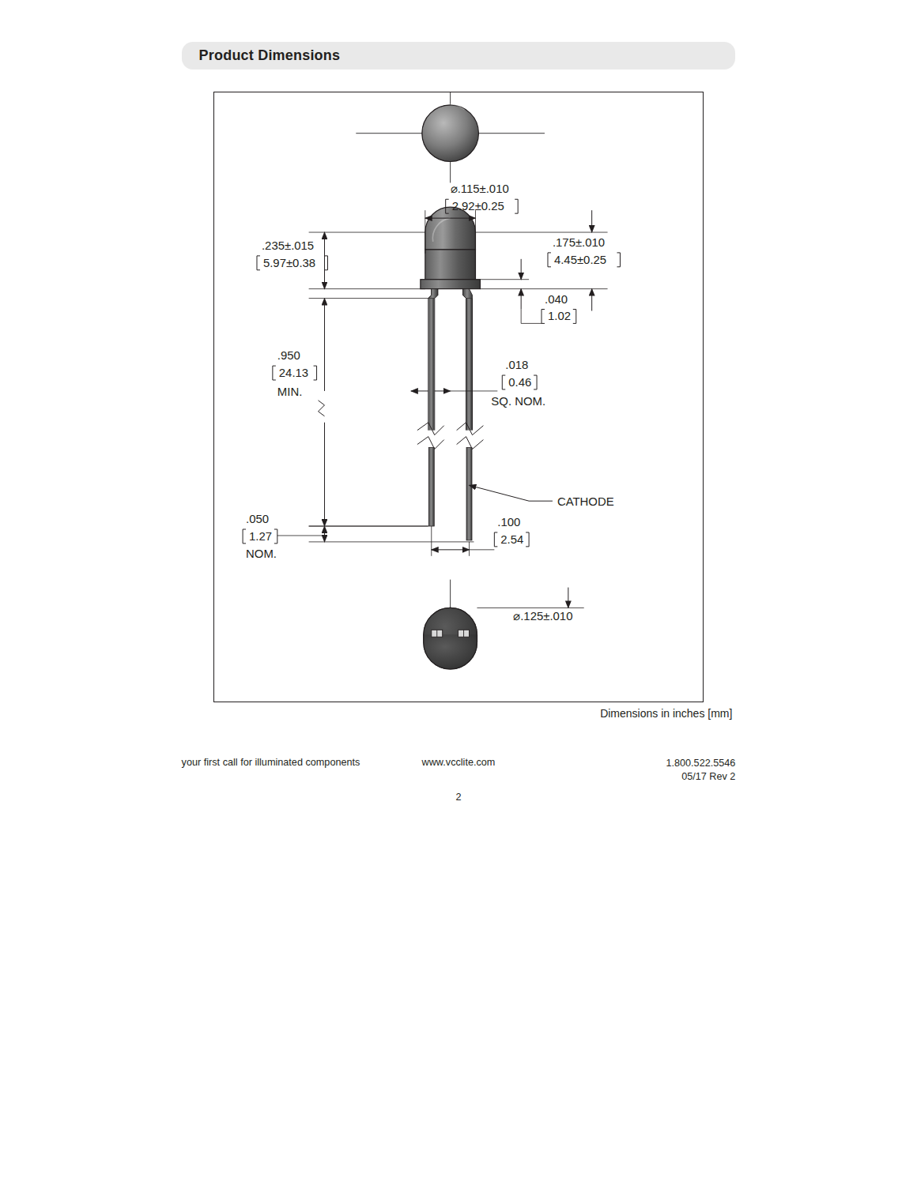Product Dimensions
⌀.115±.010 2.92±0.25 .235±.015 5.97±0.38 .175±.010 4.45±0.25 .040 1.02 .950 24.13 MIN. .018 0.46 SQ. NOM. CATHODE .050 1.27 NOM. .100 2.54 ⌀.125±.010
Dimensions in inches [mm]
your first call for illuminated components
www.vcclite.com
1.800.522.5546
05/17 Rev 2
2